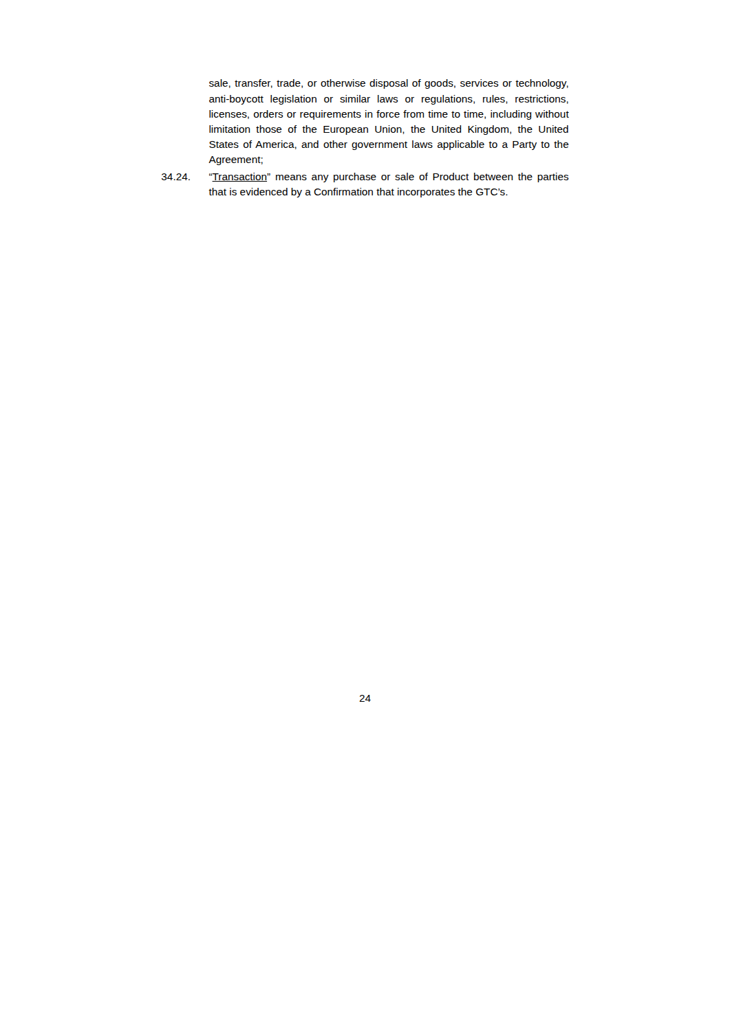sale, transfer, trade, or otherwise disposal of goods, services or technology, anti-boycott legislation or similar laws or regulations, rules, restrictions, licenses, orders or requirements in force from time to time, including without limitation those of the European Union, the United Kingdom, the United States of America, and other government laws applicable to a Party to the Agreement;
34.24.
“Transaction” means any purchase or sale of Product between the parties that is evidenced by a Confirmation that incorporates the GTC’s.
24